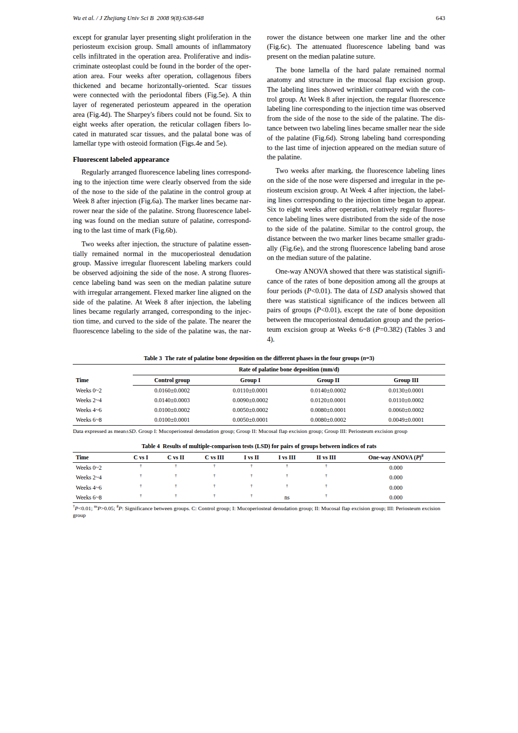Wu et al. / J Zhejiang Univ Sci B 2008 9(8):638-648 643
except for granular layer presenting slight proliferation in the periosteum excision group. Small amounts of inflammatory cells infiltrated in the operation area. Proliferative and indiscriminate osteoplast could be found in the border of the operation area. Four weeks after operation, collagenous fibers thickened and became horizontally-oriented. Scar tissues were connected with the periodontal fibers (Fig.5e). A thin layer of regenerated periosteum appeared in the operation area (Fig.4d). The Sharpey's fibers could not be found. Six to eight weeks after operation, the reticular collagen fibers located in maturated scar tissues, and the palatal bone was of lamellar type with osteoid formation (Figs.4e and 5e).
Fluorescent labeled appearance
Regularly arranged fluorescence labeling lines corresponding to the injection time were clearly observed from the side of the nose to the side of the palatine in the control group at Week 8 after injection (Fig.6a). The marker lines became narrower near the side of the palatine. Strong fluorescence labeling was found on the median suture of palatine, corresponding to the last time of mark (Fig.6b).
Two weeks after injection, the structure of palatine essentially remained normal in the mucoperiosteal denudation group. Massive irregular fluorescent labeling markers could be observed adjoining the side of the nose. A strong fluorescence labeling band was seen on the median palatine suture with irregular arrangement. Flexed marker line aligned on the side of the palatine. At Week 8 after injection, the labeling lines became regularly arranged, corresponding to the injection time, and curved to the side of the palate. The nearer the fluorescence labeling to the side of the palatine was, the narrower the distance between one marker line and the other (Fig.6c). The attenuated fluorescence labeling band was present on the median palatine suture.
The bone lamella of the hard palate remained normal anatomy and structure in the mucosal flap excision group. The labeling lines showed wrinklier compared with the control group. At Week 8 after injection, the regular fluorescence labeling line corresponding to the injection time was observed from the side of the nose to the side of the palatine. The distance between two labeling lines became smaller near the side of the palatine (Fig.6d). Strong labeling band corresponding to the last time of injection appeared on the median suture of the palatine.
Two weeks after marking, the fluorescence labeling lines on the side of the nose were dispersed and irregular in the periosteum excision group. At Week 4 after injection, the labeling lines corresponding to the injection time began to appear. Six to eight weeks after operation, relatively regular fluorescence labeling lines were distributed from the side of the nose to the side of the palatine. Similar to the control group, the distance between the two marker lines became smaller gradually (Fig.6e), and the strong fluorescence labeling band arose on the median suture of the palatine.
One-way ANOVA showed that there was statistical significance of the rates of bone deposition among all the groups at four periods (P<0.01). The data of LSD analysis showed that there was statistical significance of the indices between all pairs of groups (P<0.01), except the rate of bone deposition between the mucoperiosteal denudation group and the periosteum excision group at Weeks 6~8 (P=0.382) (Tables 3 and 4).
Table 3 The rate of palatine bone deposition on the different phases in the four groups ( n =3)
| Time | Rate of palatine bone deposition (mm/d) |
| --- | --- |
| Control group | Group I | Group II | Group III |
| Weeks 0~2 | 0.0160±0.0002 | 0.0110±0.0001 | 0.0140±0.0002 | 0.0130±0.0001 |
| Weeks 2~4 | 0.0140±0.0003 | 0.0090±0.0002 | 0.0120±0.0001 | 0.0110±0.0002 |
| Weeks 4~6 | 0.0100±0.0002 | 0.0050±0.0002 | 0.0080±0.0001 | 0.0060±0.0002 |
| Weeks 6~8 | 0.0100±0.0001 | 0.0050±0.0001 | 0.0080±0.0002 | 0.0049±0.0001 |
Data expressed as mean±SD. Group I: Mucoperiosteal denudation group; Group II: Mucosal flap excision group; Group III: Periosteum excision group
Table 4 Results of multiple-comparison tests (LSD) for pairs of groups between indices of rats
| Time | C vs I | C vs II | C vs III | I vs II | I vs III | II vs III | One-way ANOVA ( P ) # |
| --- | --- | --- | --- | --- | --- | --- | --- |
| Weeks 0~2 | † | † | † | † | † | † | 0.000 |
| Weeks 2~4 | † | † | † | † | † | † | 0.000 |
| Weeks 4~6 | † | † | † | † | † | † | 0.000 |
| Weeks 6~8 | † | † | † | † | ns | † | 0.000 |
†P<0.01; nsP>0.05; #P: Significance between groups. C: Control group; I: Mucoperiosteal denudation group; II: Mucosal flap excision group; III: Periosteum excision group